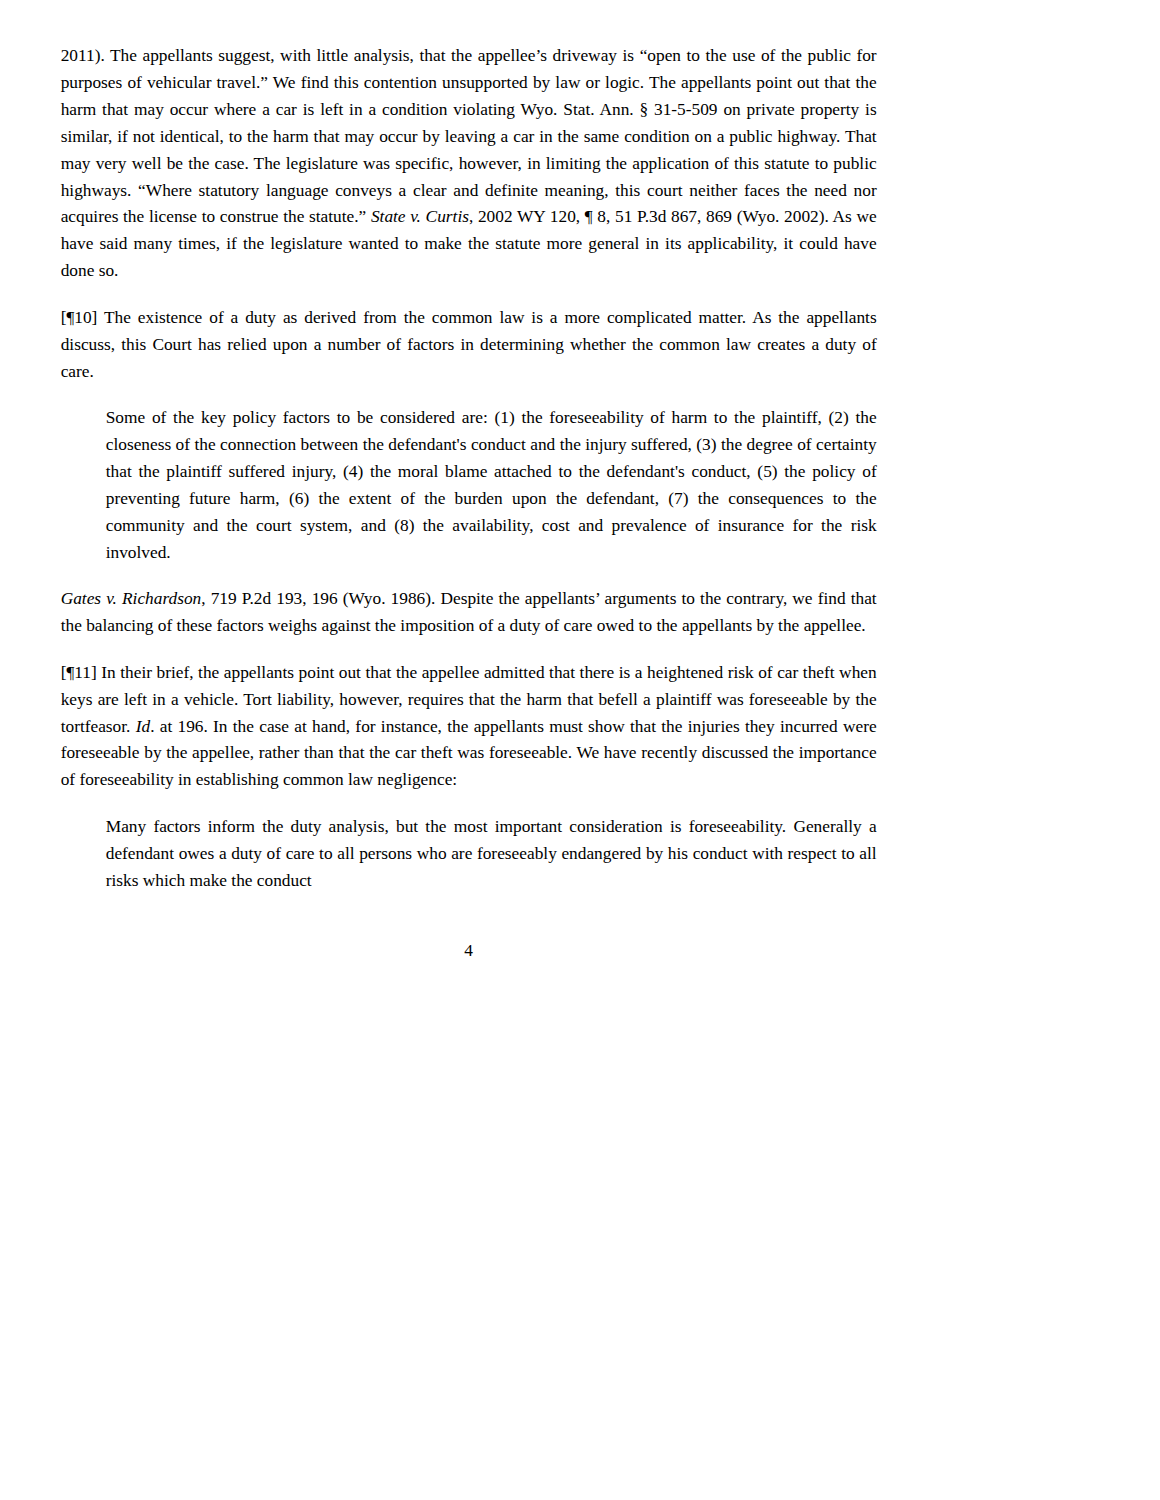2011). The appellants suggest, with little analysis, that the appellee’s driveway is “open to the use of the public for purposes of vehicular travel.” We find this contention unsupported by law or logic. The appellants point out that the harm that may occur where a car is left in a condition violating Wyo. Stat. Ann. § 31-5-509 on private property is similar, if not identical, to the harm that may occur by leaving a car in the same condition on a public highway. That may very well be the case. The legislature was specific, however, in limiting the application of this statute to public highways. “Where statutory language conveys a clear and definite meaning, this court neither faces the need nor acquires the license to construe the statute.” State v. Curtis, 2002 WY 120, ¶ 8, 51 P.3d 867, 869 (Wyo. 2002). As we have said many times, if the legislature wanted to make the statute more general in its applicability, it could have done so.
[¶10] The existence of a duty as derived from the common law is a more complicated matter. As the appellants discuss, this Court has relied upon a number of factors in determining whether the common law creates a duty of care.
Some of the key policy factors to be considered are: (1) the foreseeability of harm to the plaintiff, (2) the closeness of the connection between the defendant's conduct and the injury suffered, (3) the degree of certainty that the plaintiff suffered injury, (4) the moral blame attached to the defendant's conduct, (5) the policy of preventing future harm, (6) the extent of the burden upon the defendant, (7) the consequences to the community and the court system, and (8) the availability, cost and prevalence of insurance for the risk involved.
Gates v. Richardson, 719 P.2d 193, 196 (Wyo. 1986). Despite the appellants’ arguments to the contrary, we find that the balancing of these factors weighs against the imposition of a duty of care owed to the appellants by the appellee.
[¶11] In their brief, the appellants point out that the appellee admitted that there is a heightened risk of car theft when keys are left in a vehicle. Tort liability, however, requires that the harm that befell a plaintiff was foreseeable by the tortfeasor. Id. at 196. In the case at hand, for instance, the appellants must show that the injuries they incurred were foreseeable by the appellee, rather than that the car theft was foreseeable. We have recently discussed the importance of foreseeability in establishing common law negligence:
Many factors inform the duty analysis, but the most important consideration is foreseeability. Generally a defendant owes a duty of care to all persons who are foreseeably endangered by his conduct with respect to all risks which make the conduct
4